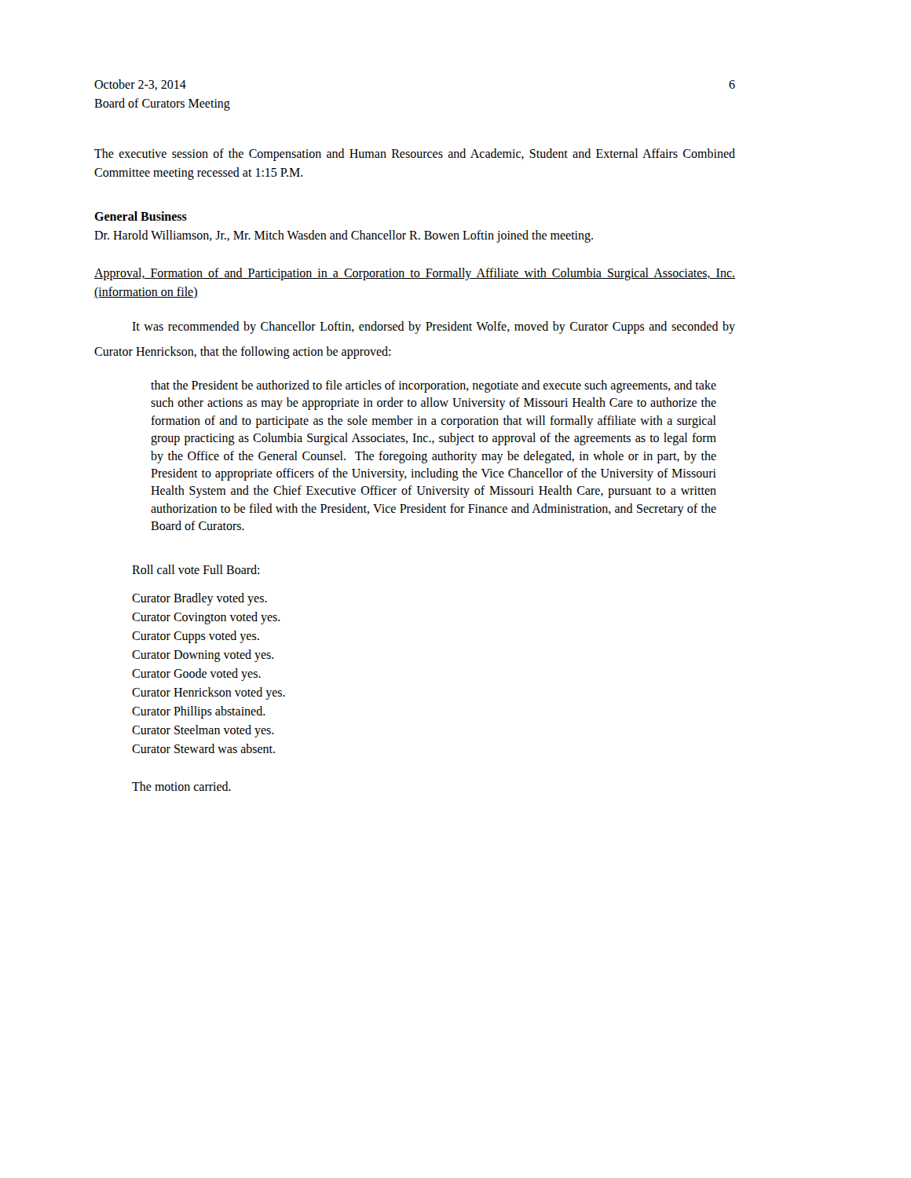October 2-3, 2014
Board of Curators Meeting
6
The executive session of the Compensation and Human Resources and Academic, Student and External Affairs Combined Committee meeting recessed at 1:15 P.M.
General Business
Dr. Harold Williamson, Jr., Mr. Mitch Wasden and Chancellor R. Bowen Loftin joined the meeting.
Approval, Formation of and Participation in a Corporation to Formally Affiliate with Columbia Surgical Associates, Inc. (information on file)
It was recommended by Chancellor Loftin, endorsed by President Wolfe, moved by Curator Cupps and seconded by Curator Henrickson, that the following action be approved:
that the President be authorized to file articles of incorporation, negotiate and execute such agreements, and take such other actions as may be appropriate in order to allow University of Missouri Health Care to authorize the formation of and to participate as the sole member in a corporation that will formally affiliate with a surgical group practicing as Columbia Surgical Associates, Inc., subject to approval of the agreements as to legal form by the Office of the General Counsel. The foregoing authority may be delegated, in whole or in part, by the President to appropriate officers of the University, including the Vice Chancellor of the University of Missouri Health System and the Chief Executive Officer of University of Missouri Health Care, pursuant to a written authorization to be filed with the President, Vice President for Finance and Administration, and Secretary of the Board of Curators.
Roll call vote Full Board:
Curator Bradley voted yes.
Curator Covington voted yes.
Curator Cupps voted yes.
Curator Downing voted yes.
Curator Goode voted yes.
Curator Henrickson voted yes.
Curator Phillips abstained.
Curator Steelman voted yes.
Curator Steward was absent.
The motion carried.